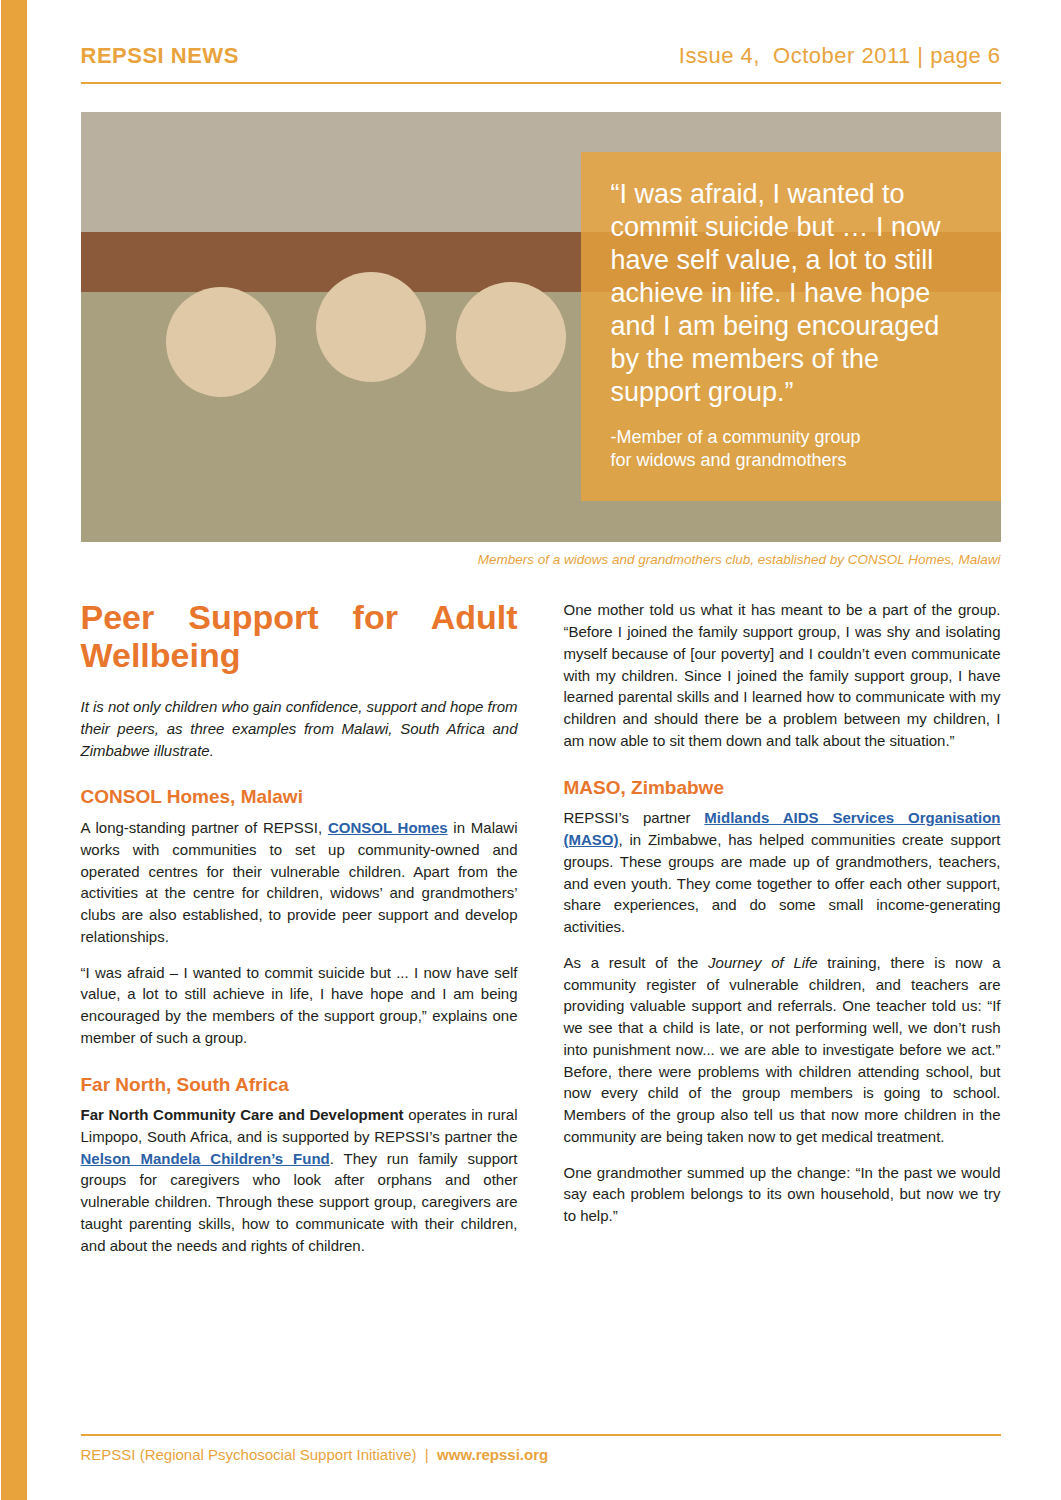REPSSI NEWS
Issue 4, October 2011 | page 6
“I was afraid, I wanted to commit suicide but … I now have self value, a lot to still achieve in life. I have hope and I am being encouraged by the members of the support group.”
-Member of a community group
for widows and grandmothers
Members of a widows and grandmothers club, established by CONSOL Homes, Malawi
Peer Support for Adult Wellbeing
It is not only children who gain confidence, support and hope from their peers, as three examples from Malawi, South Africa and Zimbabwe illustrate.
CONSOL Homes, Malawi
A long-standing partner of REPSSI, CONSOL Homes in Malawi works with communities to set up community-owned and operated centres for their vulnerable children. Apart from the activities at the centre for children, widows’ and grandmothers’ clubs are also established, to provide peer support and develop relationships.
“I was afraid – I wanted to commit suicide but ... I now have self value, a lot to still achieve in life, I have hope and I am being encouraged by the members of the support group,” explains one member of such a group.
Far North, South Africa
Far North Community Care and Development operates in rural Limpopo, South Africa, and is supported by REPSSI’s partner the Nelson Mandela Children’s Fund. They run family support groups for caregivers who look after orphans and other vulnerable children. Through these support group, caregivers are taught parenting skills, how to communicate with their children, and about the needs and rights of children.
One mother told us what it has meant to be a part of the group. “Before I joined the family support group, I was shy and isolating myself because of [our poverty] and I couldn’t even communicate with my children. Since I joined the family support group, I have learned parental skills and I learned how to communicate with my children and should there be a problem between my children, I am now able to sit them down and talk about the situation.”
MASO, Zimbabwe
REPSSI’s partner Midlands AIDS Services Organisation (MASO), in Zimbabwe, has helped communities create support groups. These groups are made up of grandmothers, teachers, and even youth. They come together to offer each other support, share experiences, and do some small income-generating activities.
As a result of the Journey of Life training, there is now a community register of vulnerable children, and teachers are providing valuable support and referrals. One teacher told us: “If we see that a child is late, or not performing well, we don’t rush into punishment now... we are able to investigate before we act.” Before, there were problems with children attending school, but now every child of the group members is going to school. Members of the group also tell us that now more children in the community are being taken now to get medical treatment.
One grandmother summed up the change: “In the past we would say each problem belongs to its own household, but now we try to help.”
REPSSI (Regional Psychosocial Support Initiative) | www.repssi.org